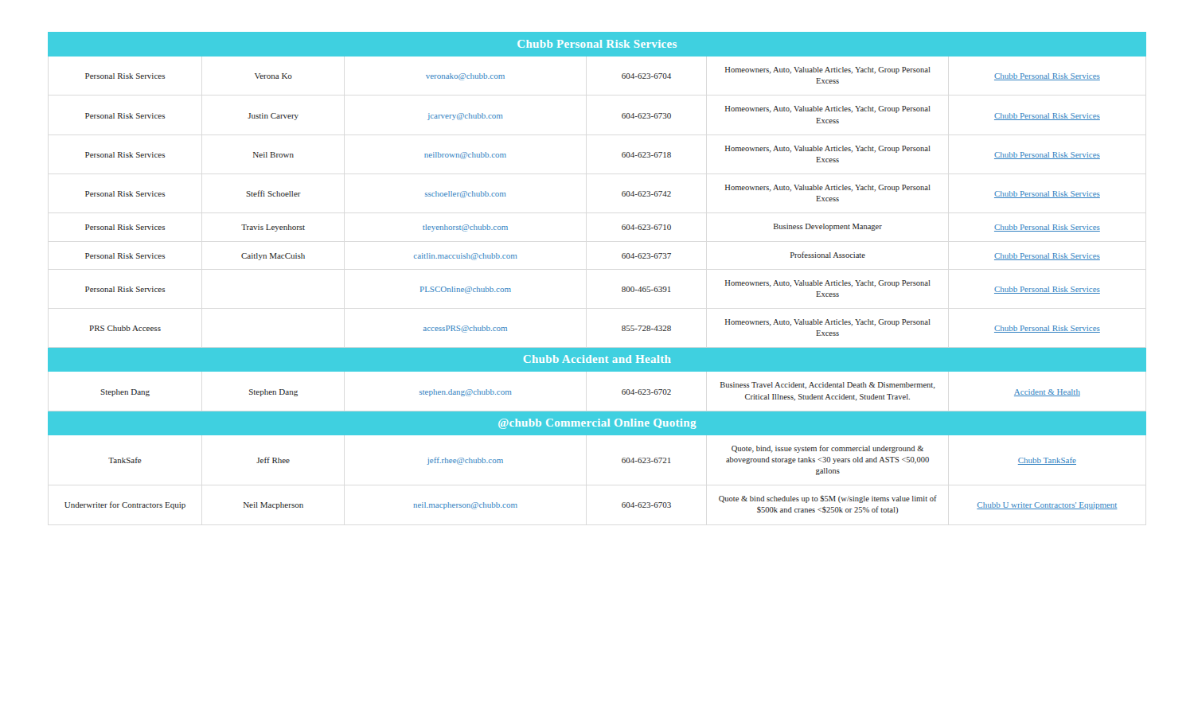| Chubb Personal Risk Services |
| --- |
| Personal Risk Services | Verona Ko | veronako@chubb.com | 604-623-6704 | Homeowners, Auto, Valuable Articles, Yacht, Group Personal Excess | Chubb Personal Risk Services |
| Personal Risk Services | Justin Carvery | jcarvery@chubb.com | 604-623-6730 | Homeowners, Auto, Valuable Articles, Yacht, Group Personal Excess | Chubb Personal Risk Services |
| Personal Risk Services | Neil Brown | neilbrown@chubb.com | 604-623-6718 | Homeowners, Auto, Valuable Articles, Yacht, Group Personal Excess | Chubb Personal Risk Services |
| Personal Risk Services | Steffi Schoeller | sschoeller@chubb.com | 604-623-6742 | Homeowners, Auto, Valuable Articles, Yacht, Group Personal Excess | Chubb Personal Risk Services |
| Personal Risk Services | Travis Leyenhorst | tleyenhorst@chubb.com | 604-623-6710 | Business Development Manager | Chubb Personal Risk Services |
| Personal Risk Services | Caitlyn MacCuish | caitlin.maccuish@chubb.com | 604-623-6737 | Professional Associate | Chubb Personal Risk Services |
| Personal Risk Services | | PLSCOnline@chubb.com | 800-465-6391 | Homeowners, Auto, Valuable Articles, Yacht, Group Personal Excess | Chubb Personal Risk Services |
| PRS Chubb Acceess | | accessPRS@chubb.com | 855-728-4328 | Homeowners, Auto, Valuable Articles, Yacht, Group Personal Excess | Chubb Personal Risk Services |
| Chubb Accident and Health |
| Stephen Dang | Stephen Dang | stephen.dang@chubb.com | 604-623-6702 | Business Travel Accident, Accidental Death & Dismemberment, Critical Illness, Student Accident, Student Travel. | Accident & Health |
| @chubb Commercial Online Quoting |
| TankSafe | Jeff Rhee | jeff.rhee@chubb.com | 604-623-6721 | Quote, bind, issue system for commercial underground & aboveground storage tanks <30 years old and ASTS <50,000 gallons | Chubb TankSafe |
| Underwriter for Contractors Equip | Neil Macpherson | neil.macpherson@chubb.com | 604-623-6703 | Quote & bind schedules up to $5M (w/single items value limit of $500k and cranes <$250k or 25% of total) | Chubb U writer Contractors' Equipment |